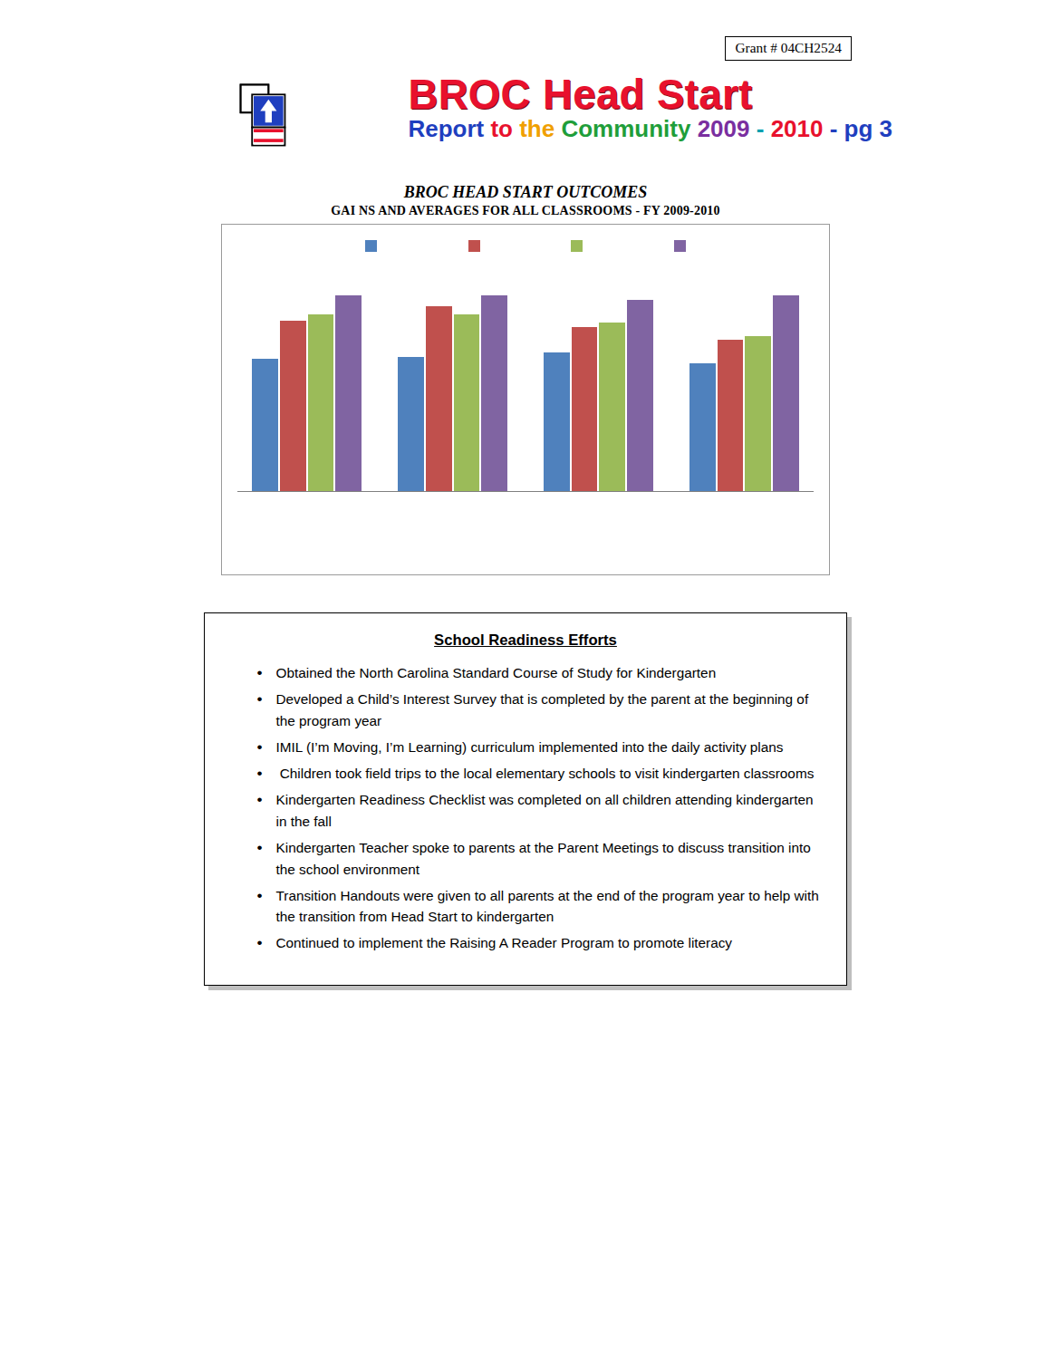Grant # 04CH2524
BROC Head Start
Report to the Community 2009 - 2010 - pg 3
BROC HEAD START OUTCOMES
GAI NS AND AVERAGES FOR ALL CLASSROOMS - FY 2009-2010
School Readiness Efforts
Obtained the North Carolina Standard Course of Study for Kindergarten
Developed a Child’s Interest Survey that is completed by the parent at the beginning of the program year
IMIL (I’m Moving, I’m Learning) curriculum implemented into the daily activity plans
Children took field trips to the local elementary schools to visit kindergarten classrooms
Kindergarten Readiness Checklist was completed on all children attending kindergarten in the fall
Kindergarten Teacher spoke to parents at the Parent Meetings to discuss transition into the school environment
Transition Handouts were given to all parents at the end of the program year to help with the transition from Head Start to kindergarten
Continued to implement the Raising A Reader Program to promote literacy